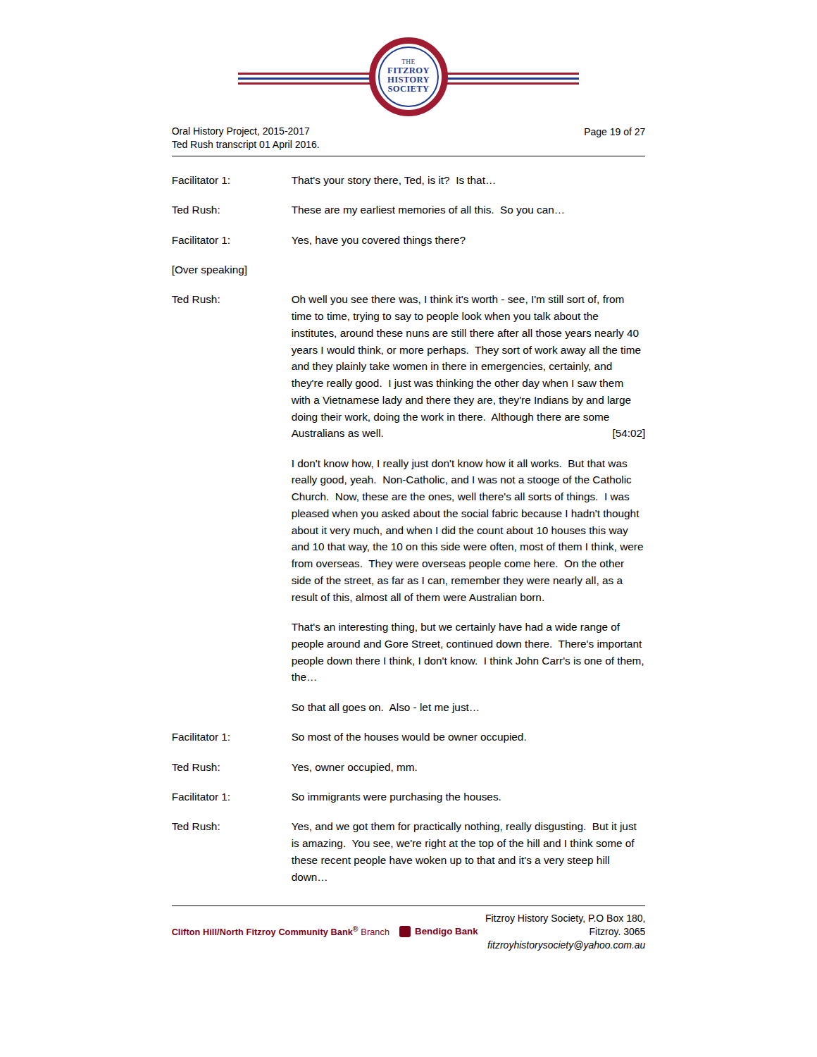The Fitzroy History Society
Oral History Project, 2015-2017
Ted Rush transcript 01 April 2016.
Page 19 of 27
Facilitator 1:
That's your story there, Ted, is it? Is that…
Ted Rush:
These are my earliest memories of all this. So you can…
Facilitator 1:
Yes, have you covered things there?
[Over speaking]
Ted Rush:
Oh well you see there was, I think it's worth - see, I'm still sort of, from time to time, trying to say to people look when you talk about the institutes, around these nuns are still there after all those years nearly 40 years I would think, or more perhaps. They sort of work away all the time and they plainly take women in there in emergencies, certainly, and they're really good. I just was thinking the other day when I saw them with a Vietnamese lady and there they are, they're Indians by and large doing their work, doing the work in there. Although there are some Australians as well.[54:02]
I don't know how, I really just don't know how it all works. But that was really good, yeah. Non-Catholic, and I was not a stooge of the Catholic Church. Now, these are the ones, well there's all sorts of things. I was pleased when you asked about the social fabric because I hadn't thought about it very much, and when I did the count about 10 houses this way and 10 that way, the 10 on this side were often, most of them I think, were from overseas. They were overseas people come here. On the other side of the street, as far as I can, remember they were nearly all, as a result of this, almost all of them were Australian born.
That's an interesting thing, but we certainly have had a wide range of people around and Gore Street, continued down there. There's important people down there I think, I don't know. I think John Carr's is one of them, the…
So that all goes on. Also - let me just…
Facilitator 1:
So most of the houses would be owner occupied.
Ted Rush:
Yes, owner occupied, mm.
Facilitator 1:
So immigrants were purchasing the houses.
Ted Rush:
Yes, and we got them for practically nothing, really disgusting. But it just is amazing. You see, we're right at the top of the hill and I think some of these recent people have woken up to that and it's a very steep hill down…
Clifton Hill/North Fitzroy Community Bank® Branch Bendigo Bank
Fitzroy History Society, P.O Box 180, Fitzroy. 3065
fitzroyhistorysociety@yahoo.com.au